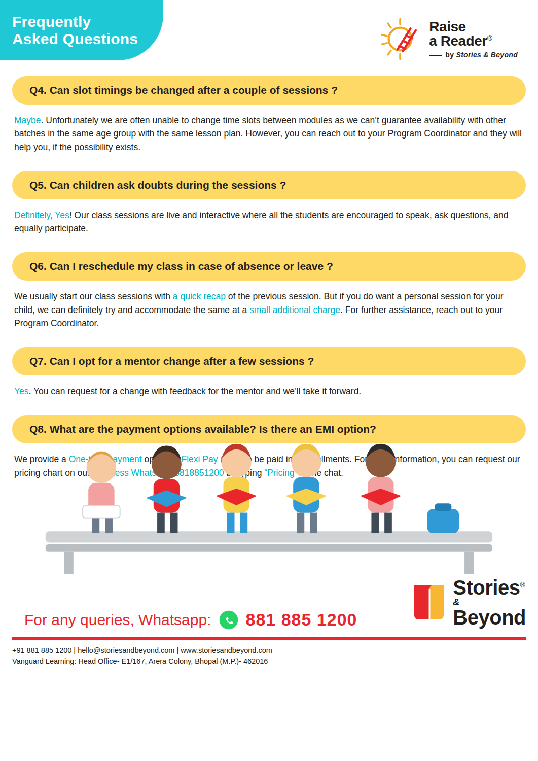Frequently
Asked Questions
Raise a Reader® by Stories & Beyond
Q4. Can slot timings be changed after a couple of sessions ?
Maybe. Unfortunately we are often unable to change time slots between modules as we can’t guarantee availability with other batches in the same age group with the same lesson plan. However, you can reach out to your Program Coordinator and they will help you, if the possibility exists.
Q5. Can children ask doubts during the sessions ?
Definitely, Yes! Our class sessions are live and interactive where all the students are encouraged to speak, ask questions, and equally participate.
Q6. Can I reschedule my class in case of absence or leave ?
We usually start our class sessions with a quick recap of the previous session. But if you do want a personal session for your child, we can definitely try and accommodate the same at a small additional charge. For further assistance, reach out to your Program Coordinator.
Q7. Can I opt for a mentor change after a few sessions ?
Yes. You can request for a change with feedback for the mentor and we’ll take it forward.
Q8. What are the payment options available? Is there an EMI option?
We provide a One-time payment option or Flexi Pay (EMI) to be paid in 3 installments. For more information, you can request our pricing chart on our Business WhatsApp 8818851200 by typing “Pricing” in the chat.
For any queries, Whatsapp: 881 885 1200
Stories® & Beyond
+91 881 885 1200 | hello@storiesandbeyond.com | www.storiesandbeyond.com
Vanguard Learning: Head Office- E1/167, Arera Colony, Bhopal (M.P.)- 462016